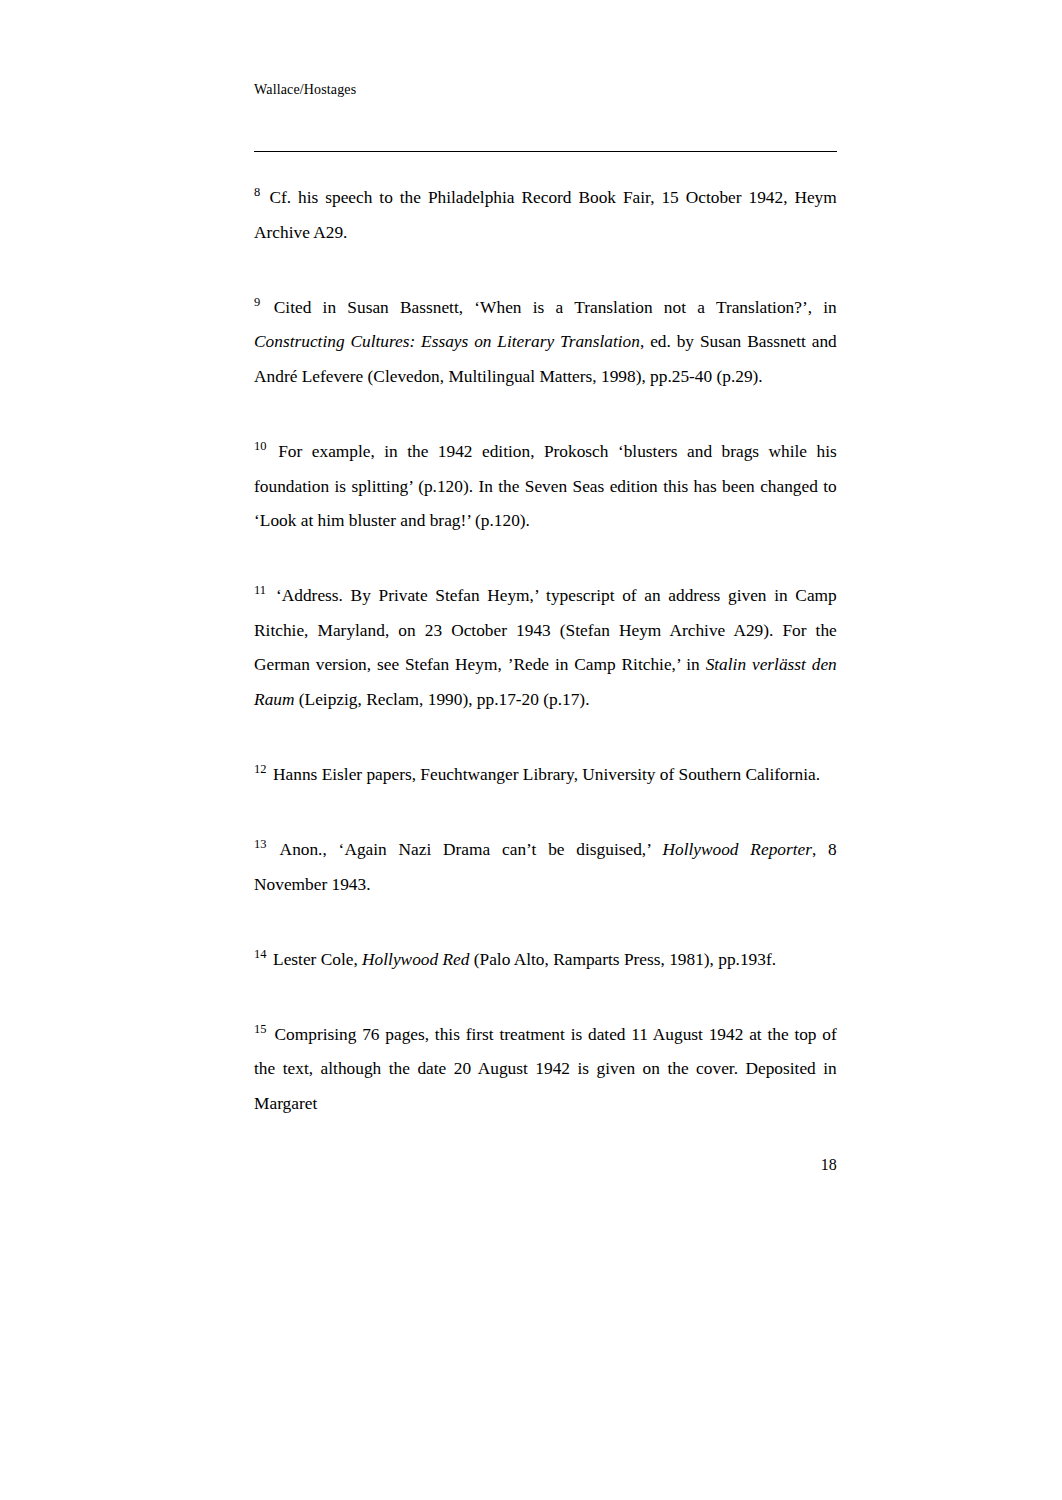Wallace/Hostages
8 Cf. his speech to the Philadelphia Record Book Fair, 15 October 1942, Heym Archive A29.
9 Cited in Susan Bassnett, ‘When is a Translation not a Translation?’, in Constructing Cultures: Essays on Literary Translation, ed. by Susan Bassnett and André Lefevere (Clevedon, Multilingual Matters, 1998), pp.25-40 (p.29).
10 For example, in the 1942 edition, Prokosch ‘blusters and brags while his foundation is splitting’ (p.120). In the Seven Seas edition this has been changed to ‘Look at him bluster and brag!’ (p.120).
11 ‘Address. By Private Stefan Heym,’ typescript of an address given in Camp Ritchie, Maryland, on 23 October 1943 (Stefan Heym Archive A29). For the German version, see Stefan Heym, ʼRede in Camp Ritchie,’ in Stalin verlässt den Raum (Leipzig, Reclam, 1990), pp.17-20 (p.17).
12 Hanns Eisler papers, Feuchtwanger Library, University of Southern California.
13 Anon., ‘Again Nazi Drama can’t be disguised,’ Hollywood Reporter, 8 November 1943.
14 Lester Cole, Hollywood Red (Palo Alto, Ramparts Press, 1981), pp.193f.
15 Comprising 76 pages, this first treatment is dated 11 August 1942 at the top of the text, although the date 20 August 1942 is given on the cover. Deposited in Margaret
18